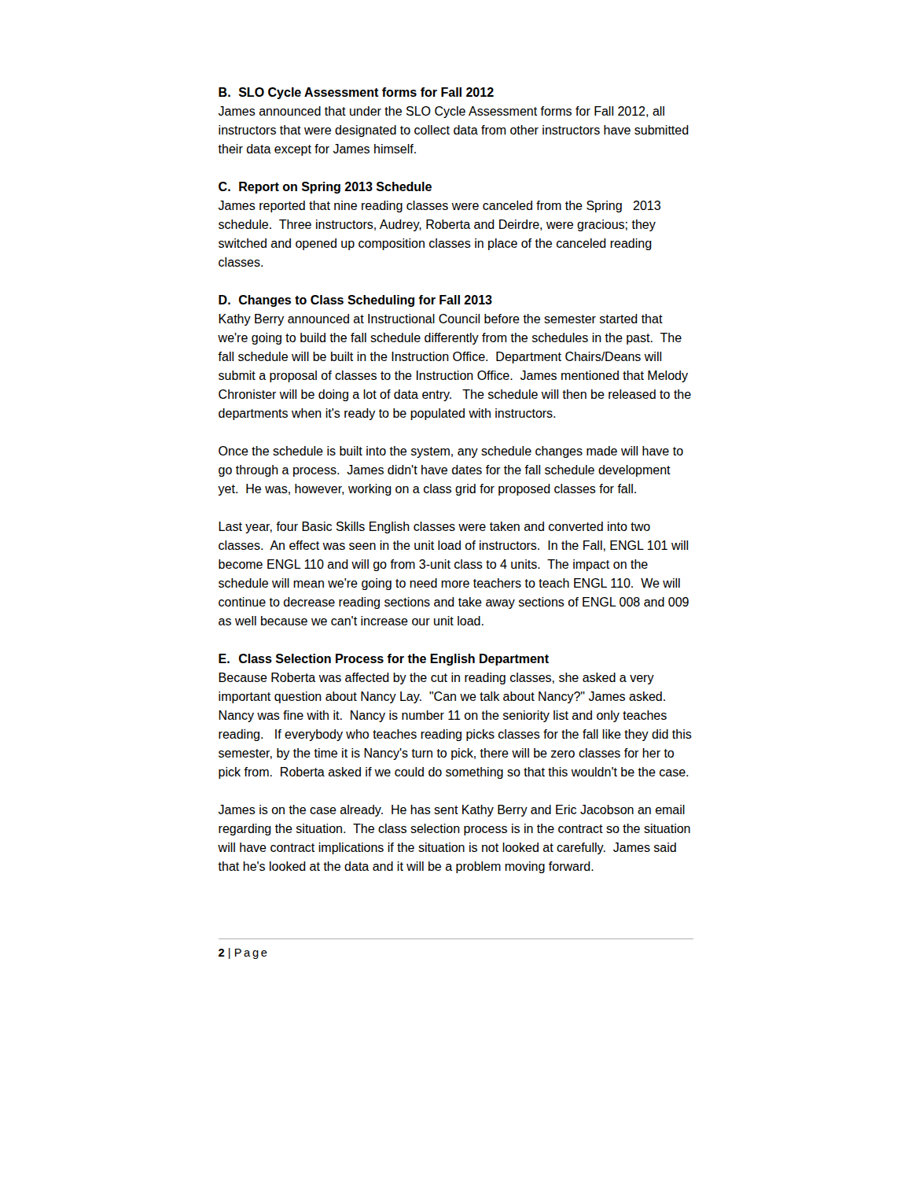B. SLO Cycle Assessment forms for Fall 2012
James announced that under the SLO Cycle Assessment forms for Fall 2012, all instructors that were designated to collect data from other instructors have submitted their data except for James himself.
C. Report on Spring 2013 Schedule
James reported that nine reading classes were canceled from the Spring 2013 schedule. Three instructors, Audrey, Roberta and Deirdre, were gracious; they switched and opened up composition classes in place of the canceled reading classes.
D. Changes to Class Scheduling for Fall 2013
Kathy Berry announced at Instructional Council before the semester started that we're going to build the fall schedule differently from the schedules in the past. The fall schedule will be built in the Instruction Office. Department Chairs/Deans will submit a proposal of classes to the Instruction Office. James mentioned that Melody Chronister will be doing a lot of data entry. The schedule will then be released to the departments when it's ready to be populated with instructors.
Once the schedule is built into the system, any schedule changes made will have to go through a process. James didn't have dates for the fall schedule development yet. He was, however, working on a class grid for proposed classes for fall.
Last year, four Basic Skills English classes were taken and converted into two classes. An effect was seen in the unit load of instructors. In the Fall, ENGL 101 will become ENGL 110 and will go from 3-unit class to 4 units. The impact on the schedule will mean we're going to need more teachers to teach ENGL 110. We will continue to decrease reading sections and take away sections of ENGL 008 and 009 as well because we can't increase our unit load.
E. Class Selection Process for the English Department
Because Roberta was affected by the cut in reading classes, she asked a very important question about Nancy Lay. "Can we talk about Nancy?" James asked. Nancy was fine with it. Nancy is number 11 on the seniority list and only teaches reading. If everybody who teaches reading picks classes for the fall like they did this semester, by the time it is Nancy's turn to pick, there will be zero classes for her to pick from. Roberta asked if we could do something so that this wouldn't be the case.
James is on the case already. He has sent Kathy Berry and Eric Jacobson an email regarding the situation. The class selection process is in the contract so the situation will have contract implications if the situation is not looked at carefully. James said that he's looked at the data and it will be a problem moving forward.
2 | Page